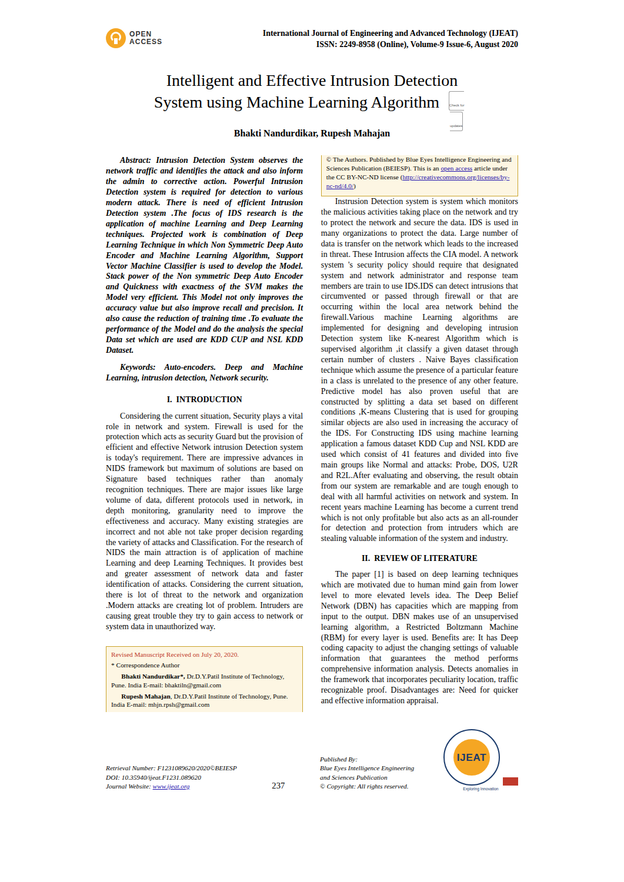OPEN
ACCESS
International Journal of Engineering and Advanced Technology (IJEAT)
ISSN: 2249-8958 (Online), Volume-9 Issue-6, August 2020
Intelligent and Effective Intrusion Detection
System using Machine Learning Algorithm Check for
updates
Bhakti Nandurdikar, Rupesh Mahajan
Abstract: Intrusion Detection System observes the network traffic and identifies the attack and also inform the admin to corrective action. Powerful Intrusion Detection system is required for detection to various modern attack. There is need of efficient Intrusion Detection system .The focus of IDS research is the application of machine Learning and Deep Learning techniques. Projected work is combination of Deep Learning Technique in which Non Symmetric Deep Auto Encoder and Machine Learning Algorithm, Support Vector Machine Classifier is used to develop the Model. Stack power of the Non symmetric Deep Auto Encoder and Quickness with exactness of the SVM makes the Model very efficient. This Model not only improves the accuracy value but also improve recall and precision. It also cause the reduction of training time .To evaluate the performance of the Model and do the analysis the special Data set which are used are KDD CUP and NSL KDD Dataset.
Keywords: Auto-encoders. Deep and Machine Learning, intrusion detection, Network security.
I. INTRODUCTION
Considering the current situation, Security plays a vital role in network and system. Firewall is used for the protection which acts as security Guard but the provision of efficient and effective Network intrusion Detection system is today's requirement. There are impressive advances in NIDS framework but maximum of solutions are based on Signature based techniques rather than anomaly recognition techniques. There are major issues like large volume of data, different protocols used in network, in depth monitoring, granularity need to improve the effectiveness and accuracy. Many existing strategies are incorrect and not able not take proper decision regarding the variety of attacks and Classification. For the research of NIDS the main attraction is of application of machine Learning and deep Learning Techniques. It provides best and greater assessment of network data and faster identification of attacks. Considering the current situation, there is lot of threat to the network and organization .Modern attacks are creating lot of problem. Intruders are causing great trouble they try to gain access to network or system data in unauthorized way.
Revised Manuscript Received on July 20, 2020.
* Correspondence Author
Bhakti Nandurdikar*, Dr.D.Y.Patil Institute of Technology, Pune. India E-mail: bhaktiln@gmail.com
Rupesh Mahajan, Dr.D.Y.Patil Institute of Technology, Pune. India E-mail: mhjn.rpsh@gmail.com
© The Authors. Published by Blue Eyes Intelligence Engineering and Sciences Publication (BEIESP). This is an open access article under the CC BY-NC-ND license (http://creativecommons.org/licenses/by-nc-nd/4.0/)
Instrusion Detection system is system which monitors the malicious activities taking place on the network and try to protect the network and secure the data. IDS is used in many organizations to protect the data. Large number of data is transfer on the network which leads to the increased in threat. These Intrusion affects the CIA model. A network system 's security policy should require that designated system and network administrator and response team members are train to use IDS.IDS can detect intrusions that circumvented or passed through firewall or that are occurring within the local area network behind the firewall.Various machine Learning algorithms are implemented for designing and developing intrusion Detection system like K-nearest Algorithm which is supervised algorithm ,it classify a given dataset through certain number of clusters . Naive Bayes classification technique which assume the presence of a particular feature in a class is unrelated to the presence of any other feature. Predictive model has also proven useful that are constructed by splitting a data set based on different conditions ,K-means Clustering that is used for grouping similar objects are also used in increasing the accuracy of the IDS. For Constructing IDS using machine learning application a famous dataset KDD Cup and NSL KDD are used which consist of 41 features and divided into five main groups like Normal and attacks: Probe, DOS, U2R and R2L.After evaluating and observing, the result obtain from our system are remarkable and are tough enough to deal with all harmful activities on network and system. In recent years machine Learning has become a current trend which is not only profitable but also acts as an all-rounder for detection and protection from intruders which are stealing valuable information of the system and industry.
II. REVIEW OF LITERATURE
The paper [1] is based on deep learning techniques which are motivated due to human mind gain from lower level to more elevated levels idea. The Deep Belief Network (DBN) has capacities which are mapping from input to the output. DBN makes use of an unsupervised learning algorithm, a Restricted Boltzmann Machine (RBM) for every layer is used. Benefits are: It has Deep coding capacity to adjust the changing settings of valuable information that guarantees the method performs comprehensive information analysis. Detects anomalies in the framework that incorporates peculiarity location, traffic recognizable proof. Disadvantages are: Need for quicker and effective information appraisal.
Retrieval Number: F1231089620/2020©BEIESP
DOI: 10.35940/ijeat.F1231.089620
Journal Website: www.ijeat.org
237
Published By:
Blue Eyes Intelligence Engineering
and Sciences Publication
© Copyright: All rights reserved.
IJEAT
Exploring Innovation